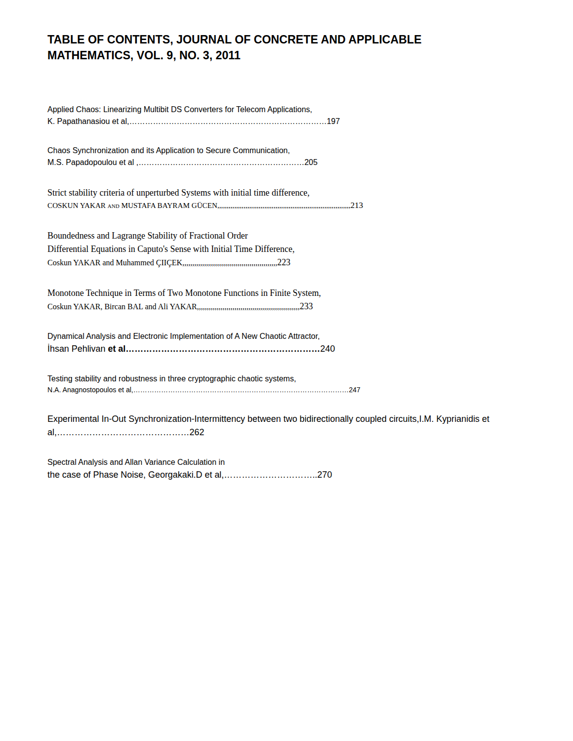TABLE OF CONTENTS, JOURNAL OF CONCRETE AND APPLICABLE MATHEMATICS, VOL. 9, NO. 3, 2011
Applied Chaos: Linearizing Multibit DS Converters for Telecom Applications, K. Papathanasiou et al,…………………………………………………………………197
Chaos Synchronization and its Application to Secure Communication, M.S. Papadopoulou et al ,………………………………………………………205
Strict stability criteria of unperturbed Systems with initial time difference, COSKUN YAKAR and MUSTAFA BAYRAM GÜCEN,,,,,,,,,,,,,,,,,,,,,,,,,,,,,,,,,,,,,,,,,,,,,,,,,,,,,,,,,,,,,,,,,,,,,,,213
Boundedness and Lagrange Stability of Fractional Order
Differential Equations in Caputo's Sense with Initial Time Difference, Coskun YAKAR and Muhammed ÇIIÇEK,,,,,,,,,,,,,,,,,,,,,,,,,,,,,,,,,,,,,,,,,,,,,,,,223
Monotone Technique in Terms of Two Monotone Functions in Finite System, Coskun YAKAR, Bircan BAL and Ali YAKAR,,,,,,,,,,,,,,,,,,,,,,,,,,,,,,,,,,,,,,,,,,,,,,,,,,,,233
Dynamical Analysis and Electronic Implementation of A New Chaotic Attractor, İhsan Pehlivan et al…………………………………………………………240
Testing stability and robustness in three cryptographic chaotic systems, N.A. Anagnostopoulos et al,…………………………………………………………………………………247
Experimental In-Out Synchronization-Intermittency between two bidirectionally coupled circuits,I.M. Kyprianidis et al,………………………………………262
Spectral Analysis and Allan Variance Calculation in the case of Phase Noise, Georgakaki.D et al,…………………………..270